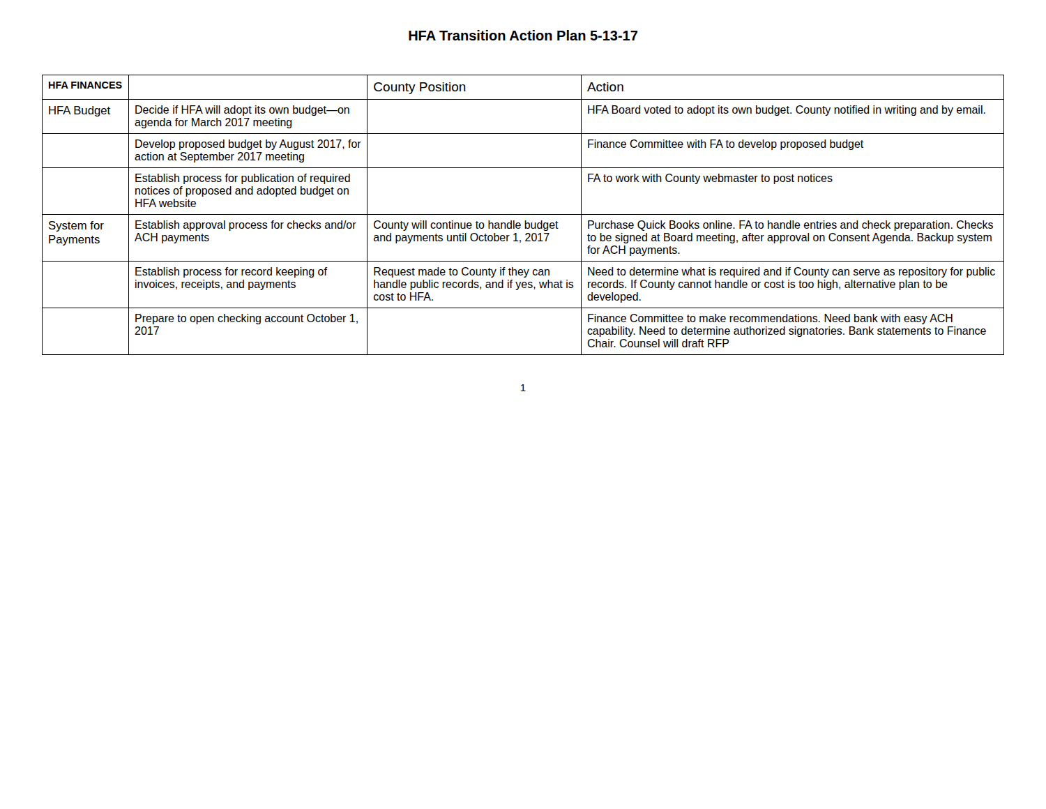HFA Transition Action Plan 5-13-17
| HFA FINANCES | | County Position | Action |
| HFA Budget | Decide if HFA will adopt its own budget—on agenda for March 2017 meeting | | HFA Board voted to adopt its own budget. County notified in writing and by email. |
| | Develop proposed budget by August 2017, for action at September 2017 meeting | | Finance Committee with FA to develop proposed budget |
| | Establish process for publication of required notices of proposed and adopted budget on HFA website | | FA to work with County webmaster to post notices |
| System for Payments | Establish approval process for checks and/or ACH payments | County will continue to handle budget and payments until October 1, 2017 | Purchase Quick Books online. FA to handle entries and check preparation. Checks to be signed at Board meeting, after approval on Consent Agenda. Backup system for ACH payments. |
| | Establish process for record keeping of invoices, receipts, and payments | Request made to County if they can handle public records, and if yes, what is cost to HFA. | Need to determine what is required and if County can serve as repository for public records. If County cannot handle or cost is too high, alternative plan to be developed. |
| | Prepare to open checking account October 1, 2017 | | Finance Committee to make recommendations. Need bank with easy ACH capability. Need to determine authorized signatories. Bank statements to Finance Chair. Counsel will draft RFP |
1